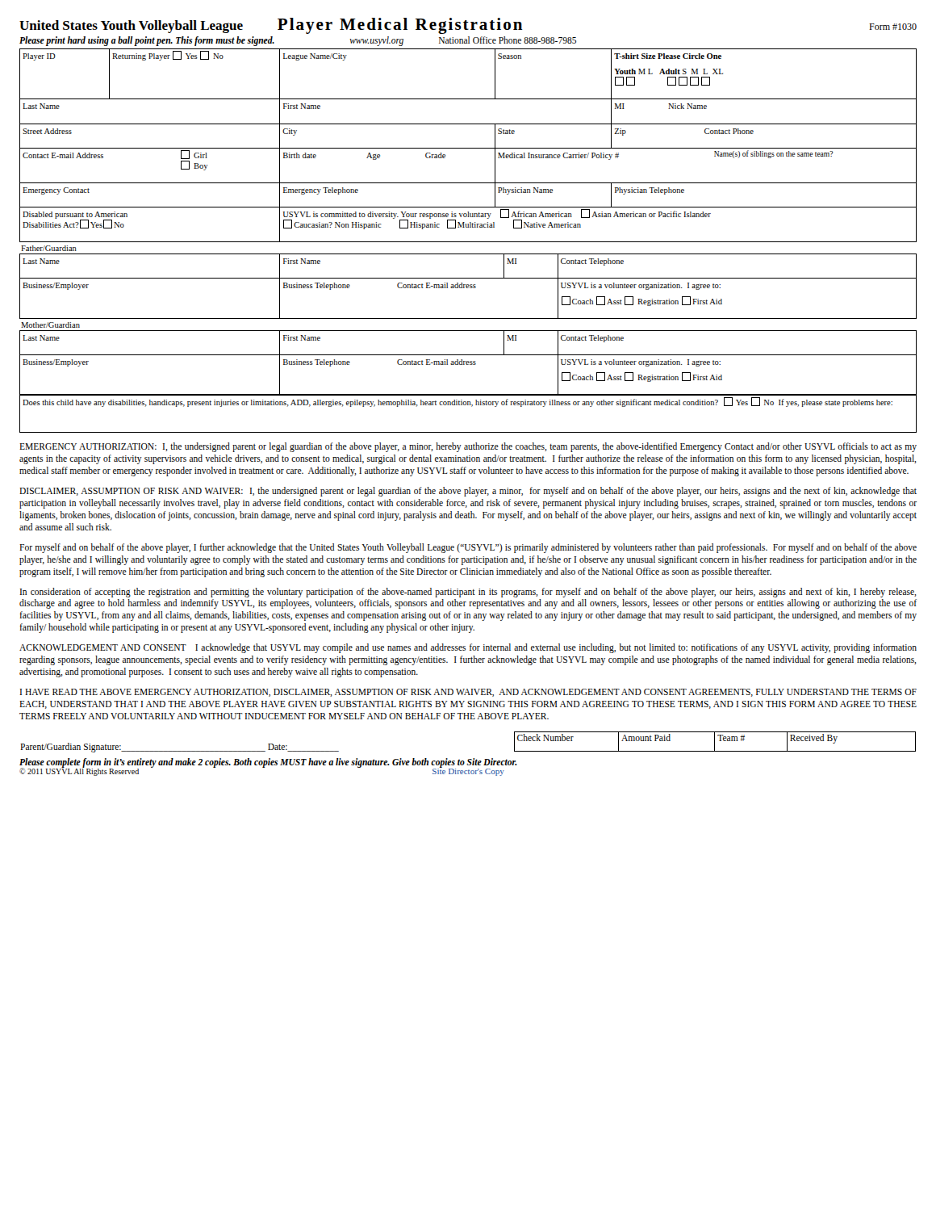Form #1030 United States Youth Volleyball League Player Medical Registration
Please print hard using a ball point pen. This form must be signed. www.usyvl.org National Office Phone 888-988-7985
| Player ID | Returning Player Yes No | League Name/City | Season | T-shirt Size Please Circle One Youth M L Adult S M L XL |
| Last Name | First Name | / MI / Nick Name / |
| Street Address | City | / State / | / Zip / Contact Phone / |
| / Contact E-mail Address / Girl Boy / | / Birth date / Age / Grade / | / Medical Insurance Carrier/ Policy # / Name(s) of siblings on the same team? / |
| Emergency Contact | Emergency Telephone | Physician Name | Physician Telephone |
| Disabled pursuant to American Disabilities Act? Yes No | USYVL is committed to diversity. Your response is voluntary African American Asian American or Pacific Islander Caucasian? Non Hispanic Hispanic Multiracial Native American |
Father/Guardian
| Last Name | First Name | MI | Contact Telephone |
| Business/Employer | / Business Telephone / Contact E-mail address / | USYVL is a volunteer organization. I agree to: Coach Asst Registration First Aid |
Mother/Guardian
| Last Name | First Name | MI | Contact Telephone |
| Business/Employer | / Business Telephone / Contact E-mail address / | USYVL is a volunteer organization. I agree to: Coach Asst Registration First Aid |
| Does this child have any disabilities, handicaps, present injuries or limitations, ADD, allergies, epilepsy, hemophilia, heart condition, history of respiratory illness or any other significant medical condition? Yes No If yes, please state problems here: |
EMERGENCY AUTHORIZATION: I, the undersigned parent or legal guardian of the above player, a minor, hereby authorize the coaches, team parents, the above-identified Emergency Contact and/or other USYVL officials to act as my agents in the capacity of activity supervisors and vehicle drivers, and to consent to medical, surgical or dental examination and/or treatment. I further authorize the release of the information on this form to any licensed physician, hospital, medical staff member or emergency responder involved in treatment or care. Additionally, I authorize any USYVL staff or volunteer to have access to this information for the purpose of making it available to those persons identified above.
DISCLAIMER, ASSUMPTION OF RISK AND WAIVER: I, the undersigned parent or legal guardian of the above player, a minor, for myself and on behalf of the above player, our heirs, assigns and the next of kin, acknowledge that participation in volleyball necessarily involves travel, play in adverse field conditions, contact with considerable force, and risk of severe, permanent physical injury including bruises, scrapes, strained, sprained or torn muscles, tendons or ligaments, broken bones, dislocation of joints, concussion, brain damage, nerve and spinal cord injury, paralysis and death. For myself, and on behalf of the above player, our heirs, assigns and next of kin, we willingly and voluntarily accept and assume all such risk.
For myself and on behalf of the above player, I further acknowledge that the United States Youth Volleyball League (“USYVL”) is primarily administered by volunteers rather than paid professionals. For myself and on behalf of the above player, he/she and I willingly and voluntarily agree to comply with the stated and customary terms and conditions for participation and, if he/she or I observe any unusual significant concern in his/her readiness for participation and/or in the program itself, I will remove him/her from participation and bring such concern to the attention of the Site Director or Clinician immediately and also of the National Office as soon as possible thereafter.
In consideration of accepting the registration and permitting the voluntary participation of the above-named participant in its programs, for myself and on behalf of the above player, our heirs, assigns and next of kin, I hereby release, discharge and agree to hold harmless and indemnify USYVL, its employees, volunteers, officials, sponsors and other representatives and any and all owners, lessors, lessees or other persons or entities allowing or authorizing the use of facilities by USYVL, from any and all claims, demands, liabilities, costs, expenses and compensation arising out of or in any way related to any injury or other damage that may result to said participant, the undersigned, and members of my family/ household while participating in or present at any USYVL-sponsored event, including any physical or other injury.
ACKNOWLEDGEMENT AND CONSENT I acknowledge that USYVL may compile and use names and addresses for internal and external use including, but not limited to: notifications of any USYVL activity, providing information regarding sponsors, league announcements, special events and to verify residency with permitting agency/entities. I further acknowledge that USYVL may compile and use photographs of the named individual for general media relations, advertising, and promotional purposes. I consent to such uses and hereby waive all rights to compensation.
I have read the above emergency authorization, disclaimer, assumption of risk and waiver, and acknowledgement and consent agreements, fully understand the terms of each, understand that I and the above player have given up substantial rights by my signing this form and agreeing to these terms, and I sign this form and agree to these terms freely and voluntarily and without inducement for myself and on behalf of the above player.
| Parent/Guardian Signature:_______________________________ Date:___________ | / Check Number / Amount Paid / Team # / Received By / |
Please complete form in it’s entirety and make 2 copies. Both copies MUST have a live signature. Give both copies to Site Director.
© 2011 USYVL All Rights Reserved
Site Director's Copy